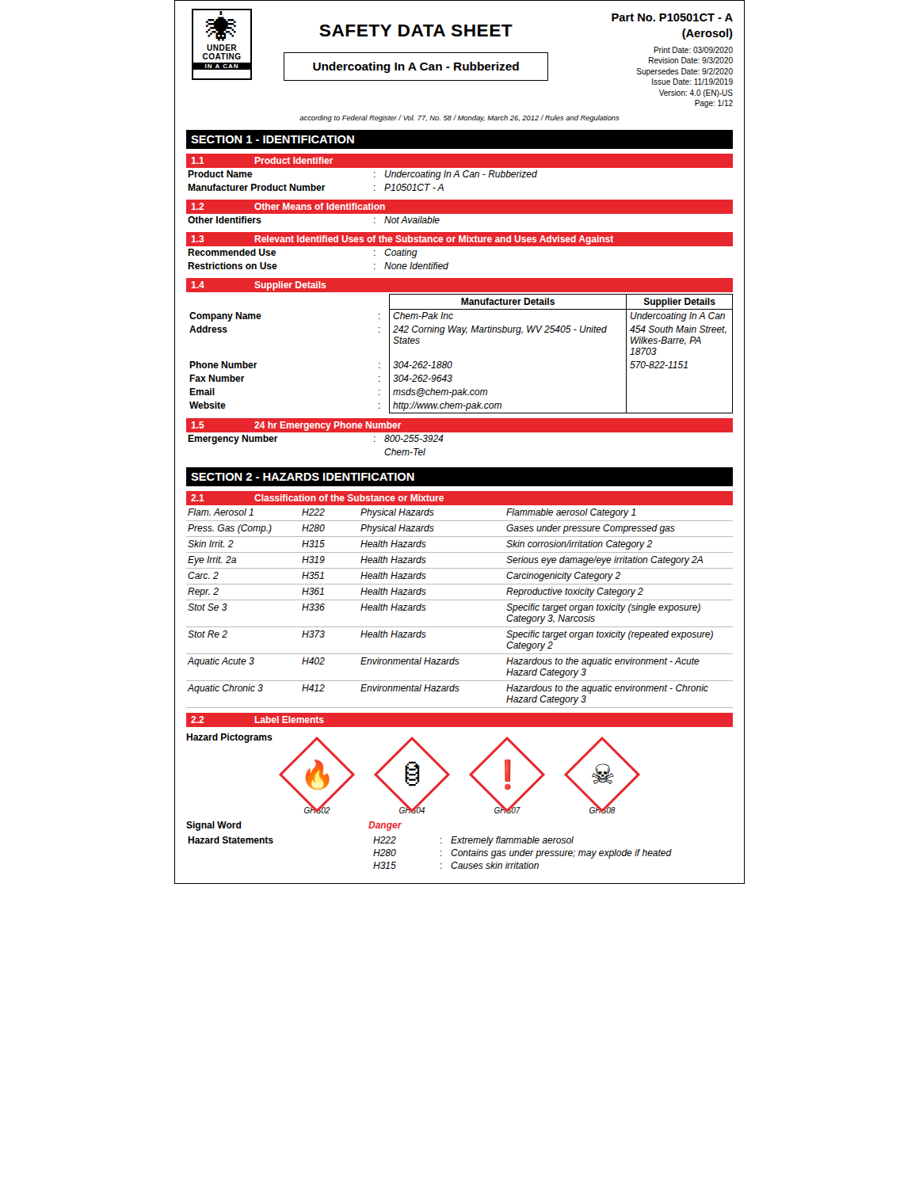🕷
UNDER
COATING
IN A CAN
SAFETY DATA SHEET
Undercoating In A Can - Rubberized
Part No. P10501CT - A (Aerosol)
Print Date: 03/09/2020
Revision Date: 9/3/2020
Supersedes Date: 9/2/2020
Issue Date: 11/19/2019
Version: 4.0 (EN)-US
Page: 1/12
according to Federal Register / Vol. 77, No. 58 / Monday, March 26, 2012 / Rules and Regulations
SECTION 1 - IDENTIFICATION
1.1 Product Identifier
| Product Name | : | Undercoating In A Can - Rubberized |
| Manufacturer Product Number | : | P10501CT - A |
1.2 Other Means of Identification
| Other Identifiers | : | Not Available |
1.3 Relevant Identified Uses of the Substance or Mixture and Uses Advised Against
| Recommended Use | : | Coating |
| Restrictions on Use | : | None Identified |
1.4 Supplier Details
| | | Manufacturer Details | Supplier Details |
| Company Name | : | Chem-Pak Inc | Undercoating In A Can |
| Address | : | 242 Corning Way, Martinsburg, WV 25405 - United States | 454 South Main Street, Wilkes-Barre, PA 18703 |
| Phone Number | : | 304-262-1880 | 570-822-1151 |
| Fax Number | : | 304-262-9643 | |
| Email | : | msds@chem-pak.com | |
| Website | : | http://www.chem-pak.com | |
1.524 hr Emergency Phone Number
| Emergency Number | : | 800-255-3924 |
| | | Chem-Tel |
SECTION 2 - HAZARDS IDENTIFICATION
2.1 Classification of the Substance or Mixture
| Flam. Aerosol 1 | H222 | Physical Hazards | Flammable aerosol Category 1 |
| Press. Gas (Comp.) | H280 | Physical Hazards | Gases under pressure Compressed gas |
| Skin Irrit. 2 | H315 | Health Hazards | Skin corrosion/irritation Category 2 |
| Eye Irrit. 2a | H319 | Health Hazards | Serious eye damage/eye irritation Category 2A |
| Carc. 2 | H351 | Health Hazards | Carcinogenicity Category 2 |
| Repr. 2 | H361 | Health Hazards | Reproductive toxicity Category 2 |
| Stot Se 3 | H336 | Health Hazards | Specific target organ toxicity (single exposure) Category 3, Narcosis |
| Stot Re 2 | H373 | Health Hazards | Specific target organ toxicity (repeated exposure) Category 2 |
| Aquatic Acute 3 | H402 | Environmental Hazards | Hazardous to the aquatic environment - Acute Hazard Category 3 |
| Aquatic Chronic 3 | H412 | Environmental Hazards | Hazardous to the aquatic environment - Chronic Hazard Category 3 |
2.2 Label Elements
Hazard Pictograms
🔥
GHS02
🛢
GHS04
❗
GHS07
☠
GHS08
Signal Word
Danger
| Hazard Statements | H222 | : | Extremely flammable aerosol |
| | H280 | : | Contains gas under pressure; may explode if heated |
| | H315 | : | Causes skin irritation |